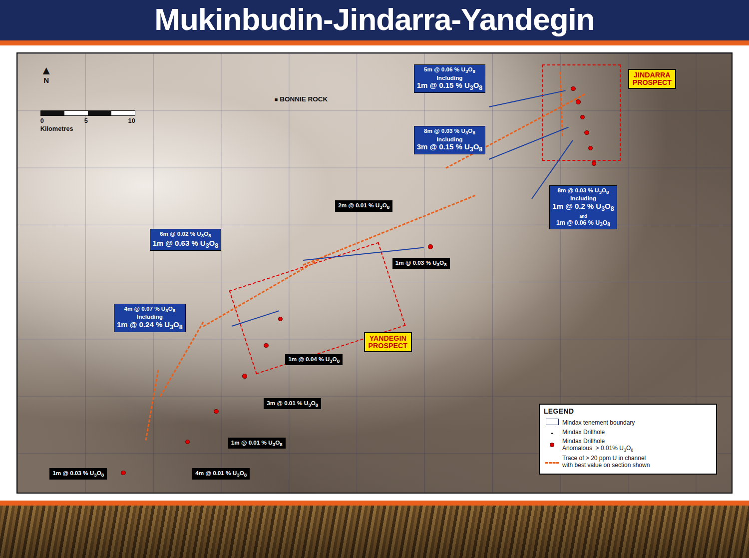Mukinbudin-Jindarra-Yandegin
▲ N
0510
Kilometres
BONNIE ROCK
5m @ 0.06 % U3O8
Including 1m @ 0.15 % U3O8
8m @ 0.03 % U3O8
Including 3m @ 0.15 % U3O8
8m @ 0.03 % U3O8
Including 1m @ 0.2 % U3O8 and 1m @ 0.06 % U3O8
6m @ 0.02 % U3O8 1m @ 0.63 % U3O8
4m @ 0.07 % U3O8
Including 1m @ 0.24 % U3O8
2m @ 0.01 % U3O8
1m @ 0.03 % U3O8
1m @ 0.04 % U3O8
3m @ 0.01 % U3O8
1m @ 0.01 % U3O8
4m @ 0.01 % U3O8
1m @ 0.03 % U3O8
JINDARRA
PROSPECT
YANDEGIN
PROSPECT
LEGEND
| | Mindax tenement boundary |
| | Mindax Drillhole |
| | Mindax Drillhole Anomalous > 0.01% U 3 O 8 |
| | Trace of > 20 ppm U in channel with best value on section shown |
Map showing the Jindarra prospect in the north-east with intercepts of 5 m at 0.06 % U3O8 including 1 m at 0.15 % U3O8; 8 m at 0.03 % U3O8 including 3 m at 0.15 % U3O8; and 8 m at 0.03 % U3O8 including 1 m at 0.2 % U3O8 and 1 m at 0.06 % U3O8. The Yandegin prospect to the south-west includes 6 m at 0.02 % U3O8 with 1 m at 0.63 % U3O8, and 4 m at 0.07 % U3O8 including 1 m at 0.24 % U3O8. Additional drill intercepts of 1 to 4 m at 0.01 to 0.04 % U3O8 occur along the palaeochannel trace.